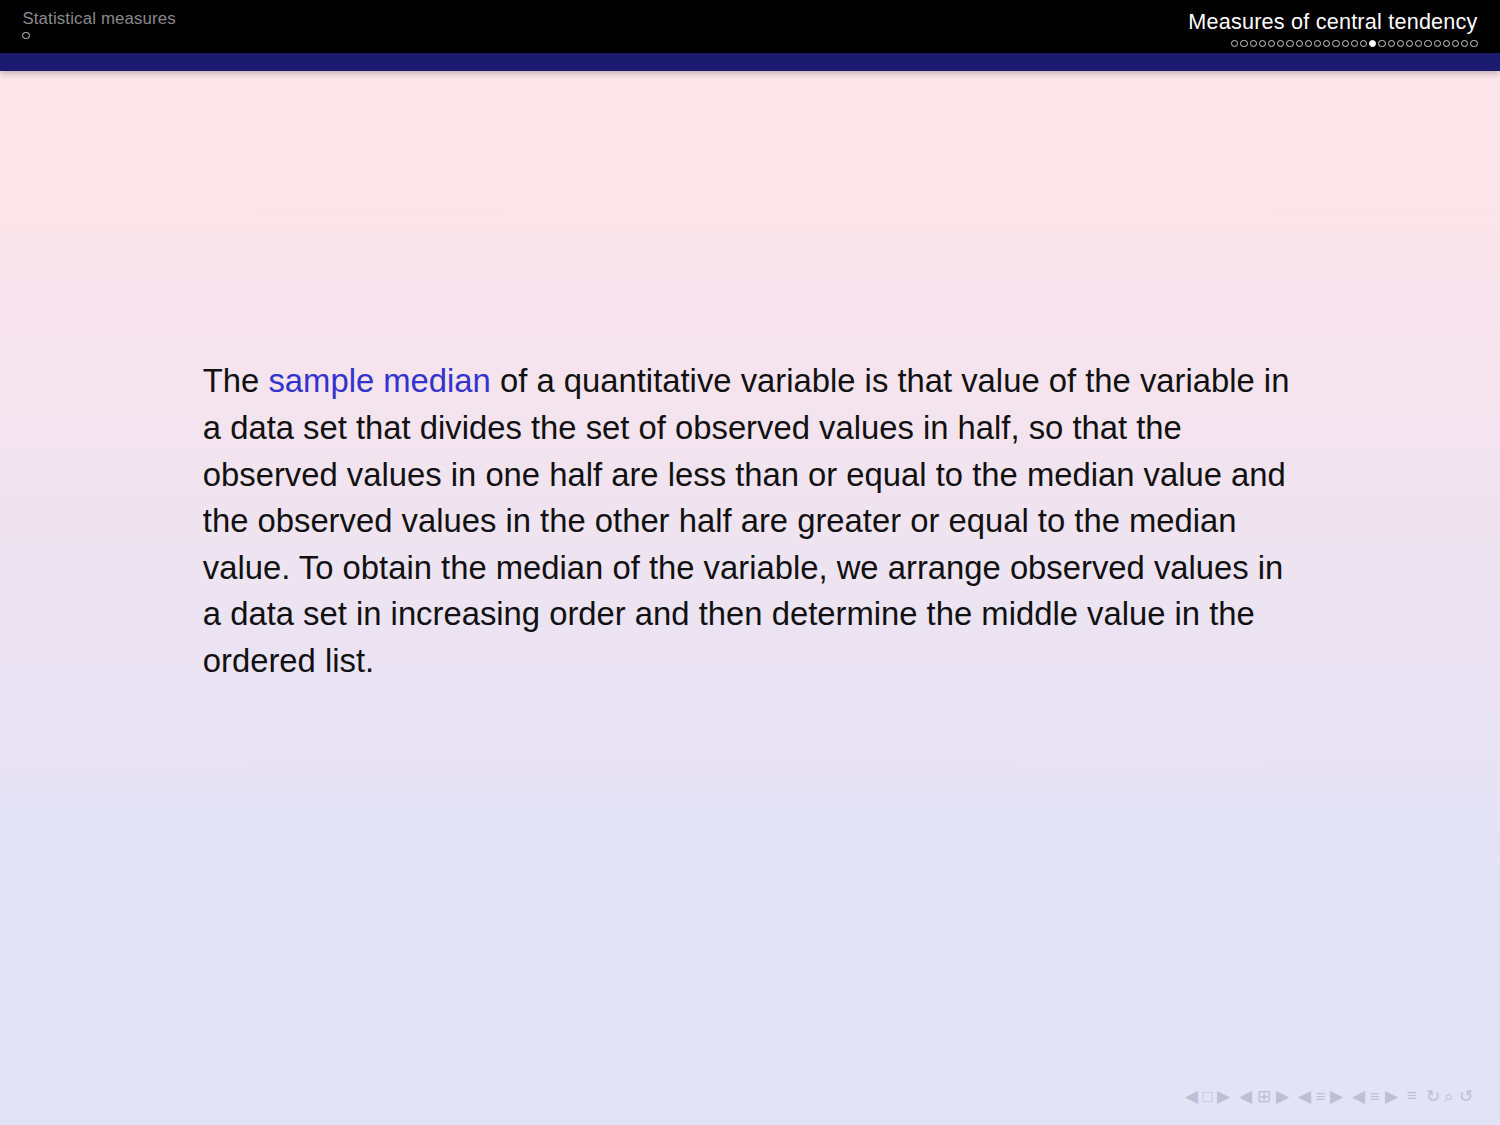Statistical measures
Measures of central tendency
The sample median of a quantitative variable is that value of the variable in a data set that divides the set of observed values in half, so that the observed values in one half are less than or equal to the median value and the observed values in the other half are greater or equal to the median value. To obtain the median of the variable, we arrange observed values in a data set in increasing order and then determine the middle value in the ordered list.
◀ □ ▶ ◀ ⊞ ▶ ◀ ≡ ▶ ◀ ≡ ▶ ≡ ↻ ⌕ ↺